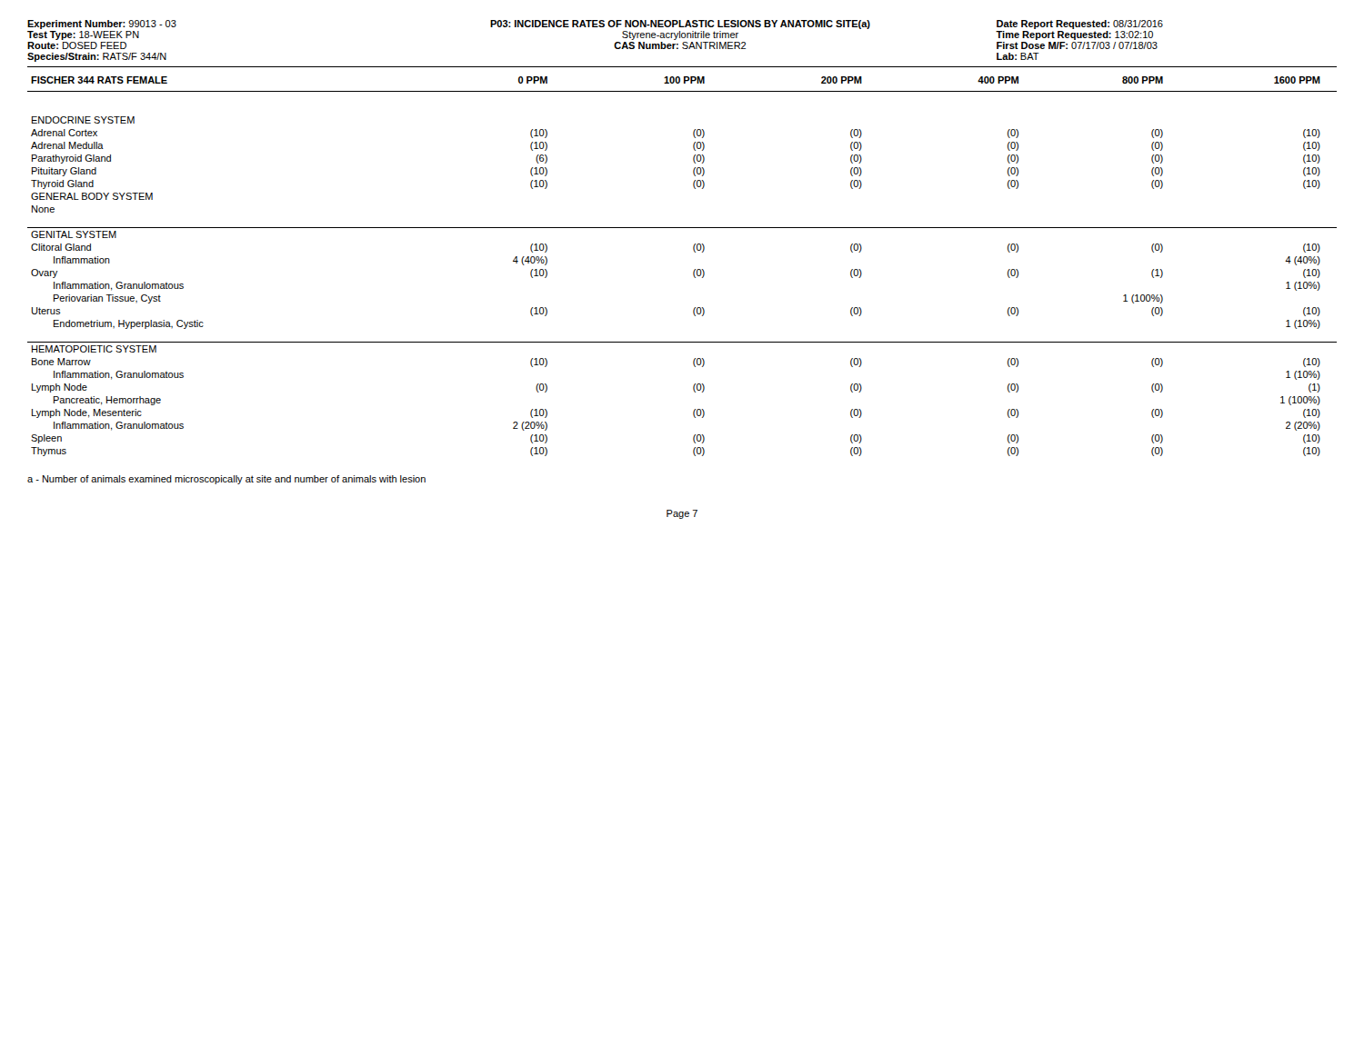| Experiment Number: 99013 - 03 | P03: INCIDENCE RATES OF NON-NEOPLASTIC LESIONS BY ANATOMIC SITE(a) | Date Report Requested: 08/31/2016 |
| Test Type: 18-WEEK PN | Styrene-acrylonitrile trimer | Time Report Requested: 13:02:10 |
| Route: DOSED FEED | CAS Number: SANTRIMER2 | First Dose M/F: 07/17/03 / 07/18/03 |
| Species/Strain: RATS/F 344/N | | Lab: BAT |
| FISCHER 344 RATS FEMALE | 0 PPM | 100 PPM | 200 PPM | 400 PPM | 800 PPM | 1600 PPM |
| --- | --- | --- | --- | --- | --- | --- |
| ENDOCRINE SYSTEM | |
| Adrenal Cortex | (10) | (0) | (0) | (0) | (0) | (10) |
| Adrenal Medulla | (10) | (0) | (0) | (0) | (0) | (10) |
| Parathyroid Gland | (6) | (0) | (0) | (0) | (0) | (10) |
| Pituitary Gland | (10) | (0) | (0) | (0) | (0) | (10) |
| Thyroid Gland | (10) | (0) | (0) | (0) | (0) | (10) |
| GENERAL BODY SYSTEM | |
| None | |
| GENITAL SYSTEM | |
| Clitoral Gland | (10) | (0) | (0) | (0) | (0) | (10) |
| Inflammation | 4 (40%) | | | | | 4 (40%) |
| Ovary | (10) | (0) | (0) | (0) | (1) | (10) |
| Inflammation, Granulomatous | | | | | | 1 (10%) |
| Periovarian Tissue, Cyst | | | | | 1 (100%) | |
| Uterus | (10) | (0) | (0) | (0) | (0) | (10) |
| Endometrium, Hyperplasia, Cystic | | | | | | 1 (10%) |
| HEMATOPOIETIC SYSTEM | |
| Bone Marrow | (10) | (0) | (0) | (0) | (0) | (10) |
| Inflammation, Granulomatous | | | | | | 1 (10%) |
| Lymph Node | (0) | (0) | (0) | (0) | (0) | (1) |
| Pancreatic, Hemorrhage | | | | | | 1 (100%) |
| Lymph Node, Mesenteric | (10) | (0) | (0) | (0) | (0) | (10) |
| Inflammation, Granulomatous | 2 (20%) | | | | | 2 (20%) |
| Spleen | (10) | (0) | (0) | (0) | (0) | (10) |
| Thymus | (10) | (0) | (0) | (0) | (0) | (10) |
a - Number of animals examined microscopically at site and number of animals with lesion
Page 7